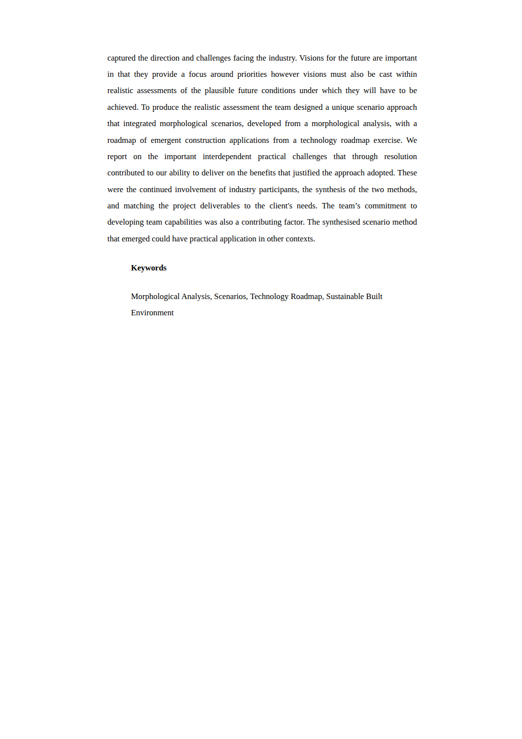captured the direction and challenges facing the industry. Visions for the future are important in that they provide a focus around priorities however visions must also be cast within realistic assessments of the plausible future conditions under which they will have to be achieved. To produce the realistic assessment the team designed a unique scenario approach that integrated morphological scenarios, developed from a morphological analysis, with a roadmap of emergent construction applications from a technology roadmap exercise. We report on the important interdependent practical challenges that through resolution contributed to our ability to deliver on the benefits that justified the approach adopted. These were the continued involvement of industry participants, the synthesis of the two methods, and matching the project deliverables to the client's needs. The team’s commitment to developing team capabilities was also a contributing factor. The synthesised scenario method that emerged could have practical application in other contexts.
Keywords
Morphological Analysis, Scenarios, Technology Roadmap, Sustainable Built Environment